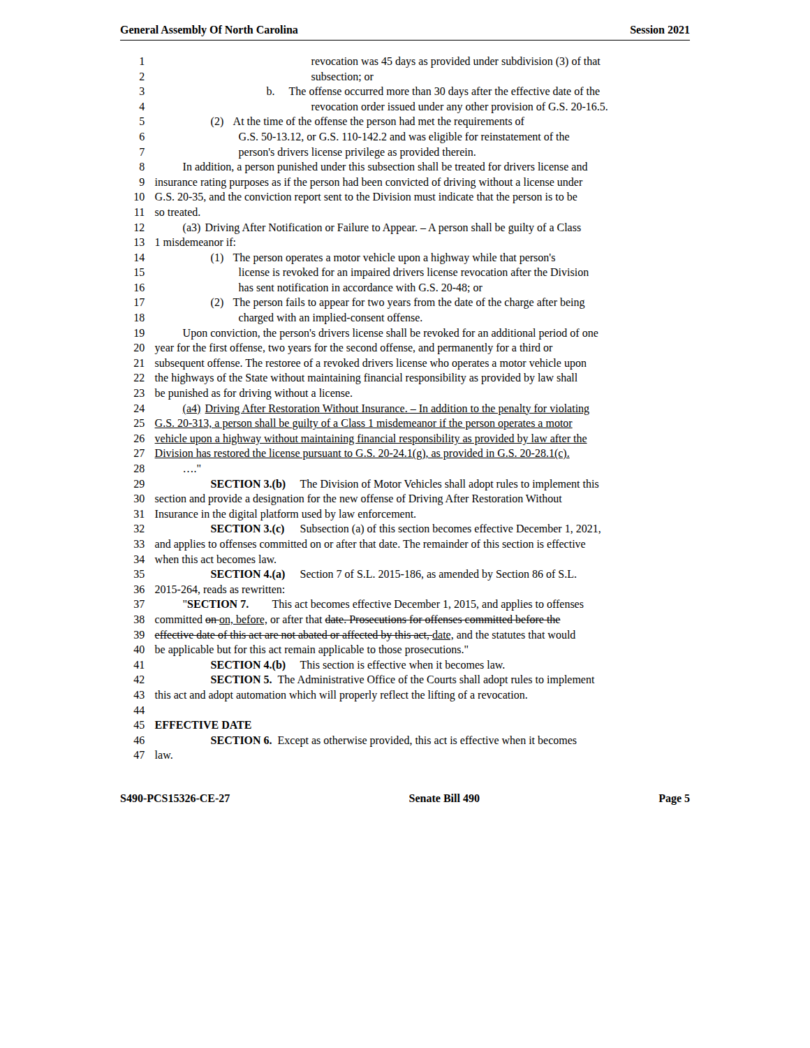General Assembly Of North Carolina
Session 2021
revocation was 45 days as provided under subdivision (3) of that
subsection; or
b. The offense occurred more than 30 days after the effective date of the
revocation order issued under any other provision of G.S. 20-16.5.
(2) At the time of the offense the person had met the requirements of
G.S. 50-13.12, or G.S. 110-142.2 and was eligible for reinstatement of the
person's drivers license privilege as provided therein.
In addition, a person punished under this subsection shall be treated for drivers license and
insurance rating purposes as if the person had been convicted of driving without a license under
G.S. 20-35, and the conviction report sent to the Division must indicate that the person is to be
so treated.
(a3) Driving After Notification or Failure to Appear. – A person shall be guilty of a Class
1 misdemeanor if:
(1) The person operates a motor vehicle upon a highway while that person's
license is revoked for an impaired drivers license revocation after the Division
has sent notification in accordance with G.S. 20-48; or
(2) The person fails to appear for two years from the date of the charge after being
charged with an implied-consent offense.
Upon conviction, the person's drivers license shall be revoked for an additional period of one
year for the first offense, two years for the second offense, and permanently for a third or
subsequent offense. The restoree of a revoked drivers license who operates a motor vehicle upon
the highways of the State without maintaining financial responsibility as provided by law shall
be punished as for driving without a license.
(a4) Driving After Restoration Without Insurance. – In addition to the penalty for violating
G.S. 20-313, a person shall be guilty of a Class 1 misdemeanor if the person operates a motor
vehicle upon a highway without maintaining financial responsibility as provided by law after the
Division has restored the license pursuant to G.S. 20-24.1(g), as provided in G.S. 20-28.1(c).
…."
SECTION 3.(b) The Division of Motor Vehicles shall adopt rules to implement this
section and provide a designation for the new offense of Driving After Restoration Without
Insurance in the digital platform used by law enforcement.
SECTION 3.(c) Subsection (a) of this section becomes effective December 1, 2021,
and applies to offenses committed on or after that date. The remainder of this section is effective
when this act becomes law.
SECTION 4.(a) Section 7 of S.L. 2015-186, as amended by Section 86 of S.L.
2015-264, reads as rewritten:
"SECTION 7. This act becomes effective December 1, 2015, and applies to offenses
committed on on, before, or after that date. Prosecutions for offenses committed before the
effective date of this act are not abated or affected by this act, date, and the statutes that would
be applicable but for this act remain applicable to those prosecutions."
SECTION 4.(b) This section is effective when it becomes law.
SECTION 5. The Administrative Office of the Courts shall adopt rules to implement
this act and adopt automation which will properly reflect the lifting of a revocation.
EFFECTIVE DATE
SECTION 6. Except as otherwise provided, this act is effective when it becomes
law.
S490-PCS15326-CE-27
Senate Bill 490
Page 5